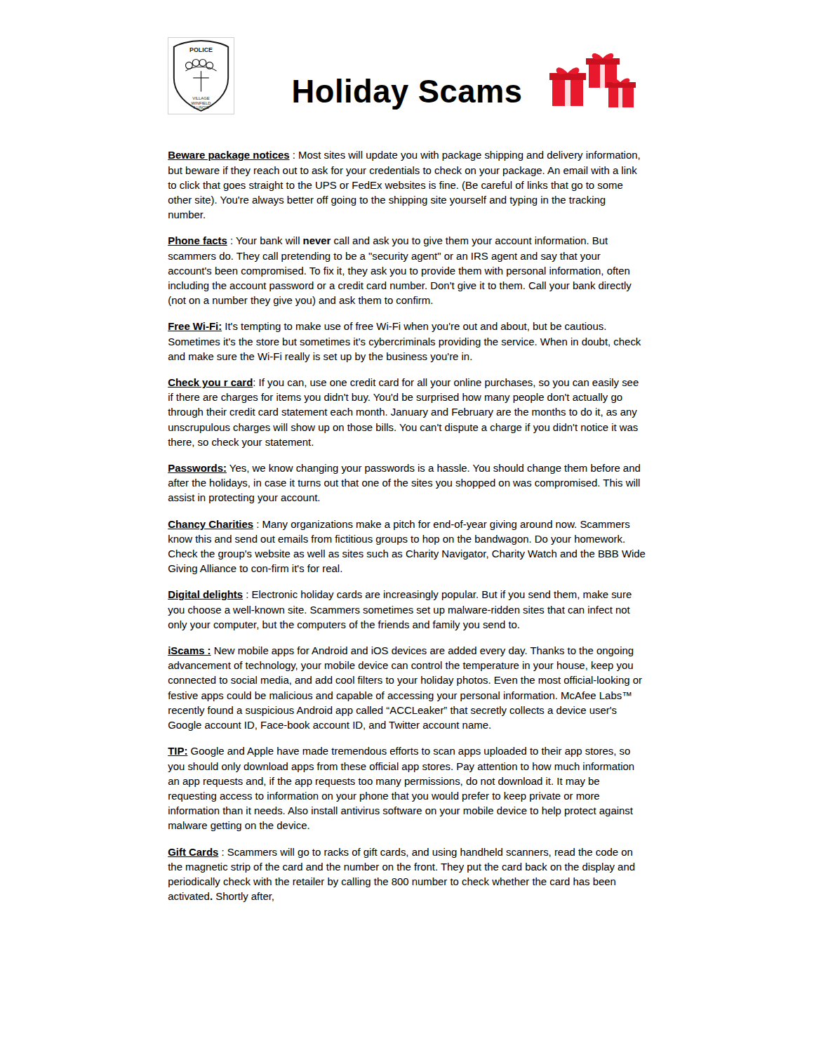POLICE VILLAGE WINFIELD ILLINOIS
Holiday Scams
Beware package notices : Most sites will update you with package shipping and delivery information, but beware if they reach out to ask for your credentials to check on your package. An email with a link to click that goes straight to the UPS or FedEx websites is fine. (Be careful of links that go to some other site). You're always better off going to the shipping site yourself and typing in the tracking number.
Phone facts : Your bank will never call and ask you to give them your account information. But scammers do. They call pretending to be a "security agent" or an IRS agent and say that your account's been compromised. To fix it, they ask you to provide them with personal information, often including the account password or a credit card number. Don't give it to them. Call your bank directly (not on a number they give you) and ask them to confirm.
Free Wi-Fi: It's tempting to make use of free Wi-Fi when you're out and about, but be cautious. Sometimes it's the store but sometimes it's cybercriminals providing the service. When in doubt, check and make sure the Wi-Fi really is set up by the business you're in.
Check you r card: If you can, use one credit card for all your online purchases, so you can easily see if there are charges for items you didn't buy. You'd be surprised how many people don't actually go through their credit card statement each month. January and February are the months to do it, as any unscrupulous charges will show up on those bills. You can't dispute a charge if you didn't notice it was there, so check your statement.
Passwords: Yes, we know changing your passwords is a hassle. You should change them before and after the holidays, in case it turns out that one of the sites you shopped on was compromised. This will assist in protecting your account.
Chancy Charities : Many organizations make a pitch for end-of-year giving around now. Scammers know this and send out emails from fictitious groups to hop on the bandwagon. Do your homework. Check the group's website as well as sites such as Charity Navigator, Charity Watch and the BBB Wide Giving Alliance to con-firm it's for real.
Digital delights : Electronic holiday cards are increasingly popular. But if you send them, make sure you choose a well-known site. Scammers sometimes set up malware-ridden sites that can infect not only your computer, but the computers of the friends and family you send to.
iScams : New mobile apps for Android and iOS devices are added every day. Thanks to the ongoing advancement of technology, your mobile device can control the temperature in your house, keep you connected to social media, and add cool filters to your holiday photos. Even the most official-looking or festive apps could be malicious and capable of accessing your personal information. McAfee Labs™ recently found a suspicious Android app called “ACCLeaker” that secretly collects a device user's Google account ID, Face-book account ID, and Twitter account name.
TIP: Google and Apple have made tremendous efforts to scan apps uploaded to their app stores, so you should only download apps from these official app stores. Pay attention to how much information an app requests and, if the app requests too many permissions, do not download it. It may be requesting access to information on your phone that you would prefer to keep private or more information than it needs. Also install antivirus software on your mobile device to help protect against malware getting on the device.
Gift Cards : Scammers will go to racks of gift cards, and using handheld scanners, read the code on the magnetic strip of the card and the number on the front. They put the card back on the display and periodically check with the retailer by calling the 800 number to check whether the card has been activated. Shortly after,